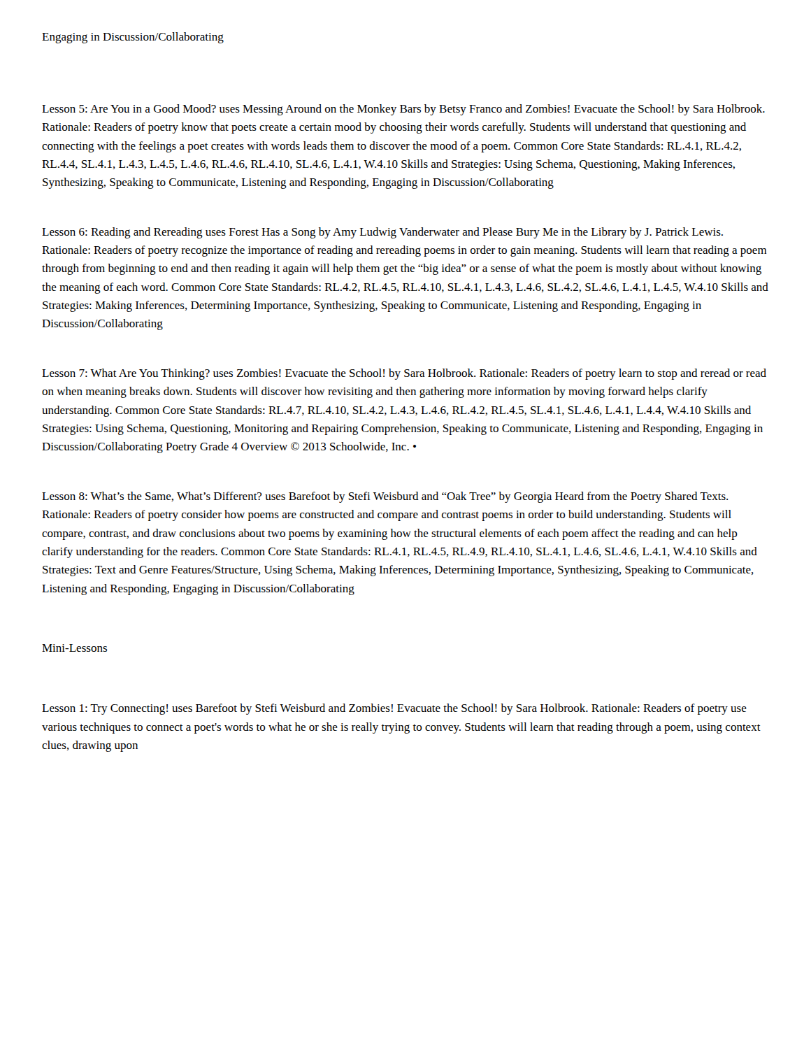Engaging in Discussion/Collaborating
Lesson 5: Are You in a Good Mood? uses Messing Around on the Monkey Bars by Betsy Franco and Zombies! Evacuate the School! by Sara Holbrook. Rationale: Readers of poetry know that poets create a certain mood by choosing their words carefully. Students will understand that questioning and connecting with the feelings a poet creates with words leads them to discover the mood of a poem. Common Core State Standards: RL.4.1, RL.4.2, RL.4.4, SL.4.1, L.4.3, L.4.5, L.4.6, RL.4.6, RL.4.10, SL.4.6, L.4.1, W.4.10 Skills and Strategies: Using Schema, Questioning, Making Inferences, Synthesizing, Speaking to Communicate, Listening and Responding, Engaging in Discussion/Collaborating
Lesson 6: Reading and Rereading uses Forest Has a Song by Amy Ludwig Vanderwater and Please Bury Me in the Library by J. Patrick Lewis. Rationale: Readers of poetry recognize the importance of reading and rereading poems in order to gain meaning. Students will learn that reading a poem through from beginning to end and then reading it again will help them get the “big idea” or a sense of what the poem is mostly about without knowing the meaning of each word. Common Core State Standards: RL.4.2, RL.4.5, RL.4.10, SL.4.1, L.4.3, L.4.6, SL.4.2, SL.4.6, L.4.1, L.4.5, W.4.10 Skills and Strategies: Making Inferences, Determining Importance, Synthesizing, Speaking to Communicate, Listening and Responding, Engaging in Discussion/Collaborating
Lesson 7: What Are You Thinking? uses Zombies! Evacuate the School! by Sara Holbrook. Rationale: Readers of poetry learn to stop and reread or read on when meaning breaks down. Students will discover how revisiting and then gathering more information by moving forward helps clarify understanding. Common Core State Standards: RL.4.7, RL.4.10, SL.4.2, L.4.3, L.4.6, RL.4.2, RL.4.5, SL.4.1, SL.4.6, L.4.1, L.4.4, W.4.10 Skills and Strategies: Using Schema, Questioning, Monitoring and Repairing Comprehension, Speaking to Communicate, Listening and Responding, Engaging in Discussion/Collaborating Poetry Grade 4 Overview © 2013 Schoolwide, Inc. •
Lesson 8: What’s the Same, What’s Different? uses Barefoot by Stefi Weisburd and “Oak Tree” by Georgia Heard from the Poetry Shared Texts. Rationale: Readers of poetry consider how poems are constructed and compare and contrast poems in order to build understanding. Students will compare, contrast, and draw conclusions about two poems by examining how the structural elements of each poem affect the reading and can help clarify understanding for the readers. Common Core State Standards: RL.4.1, RL.4.5, RL.4.9, RL.4.10, SL.4.1, L.4.6, SL.4.6, L.4.1, W.4.10 Skills and Strategies: Text and Genre Features/Structure, Using Schema, Making Inferences, Determining Importance, Synthesizing, Speaking to Communicate, Listening and Responding, Engaging in Discussion/Collaborating
Mini-Lessons
Lesson 1: Try Connecting! uses Barefoot by Stefi Weisburd and Zombies! Evacuate the School! by Sara Holbrook. Rationale: Readers of poetry use various techniques to connect a poet's words to what he or she is really trying to convey. Students will learn that reading through a poem, using context clues, drawing upon